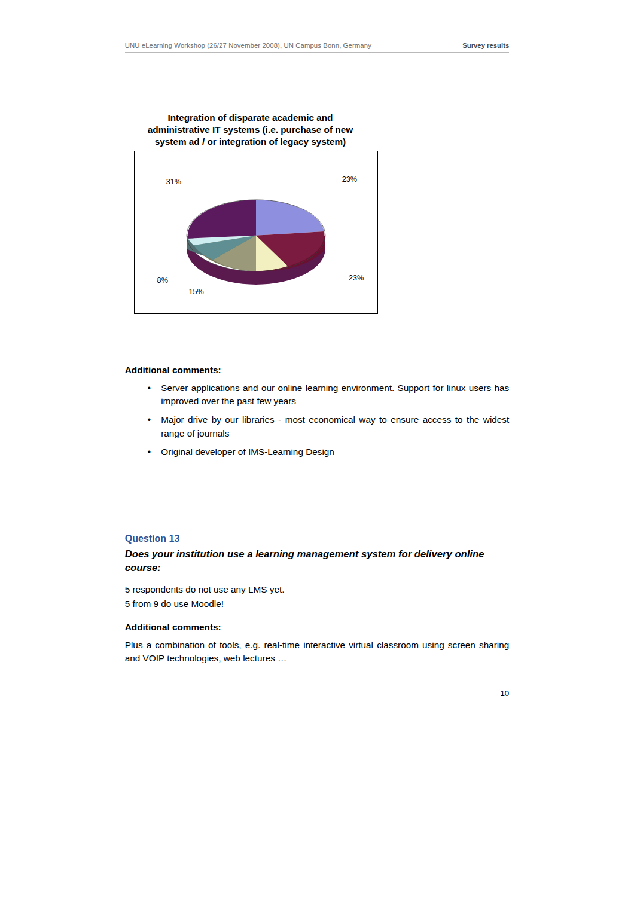UNU eLearning Workshop (26/27 November 2008), UN Campus Bonn, Germany
Survey results
Integration of disparate academic and administrative IT systems (i.e. purchase of new system ad / or integration of legacy system)
31% 23% 23% 15% 8%
Additional comments:
Server applications and our online learning environment. Support for linux users has improved over the past few years
Major drive by our libraries - most economical way to ensure access to the widest range of journals
Original developer of IMS-Learning Design
Question 13
Does your institution use a learning management system for delivery online course:
5 respondents do not use any LMS yet.
5 from 9 do use Moodle!
Additional comments:
Plus a combination of tools, e.g. real-time interactive virtual classroom using screen sharing and VOIP technologies, web lectures …
10